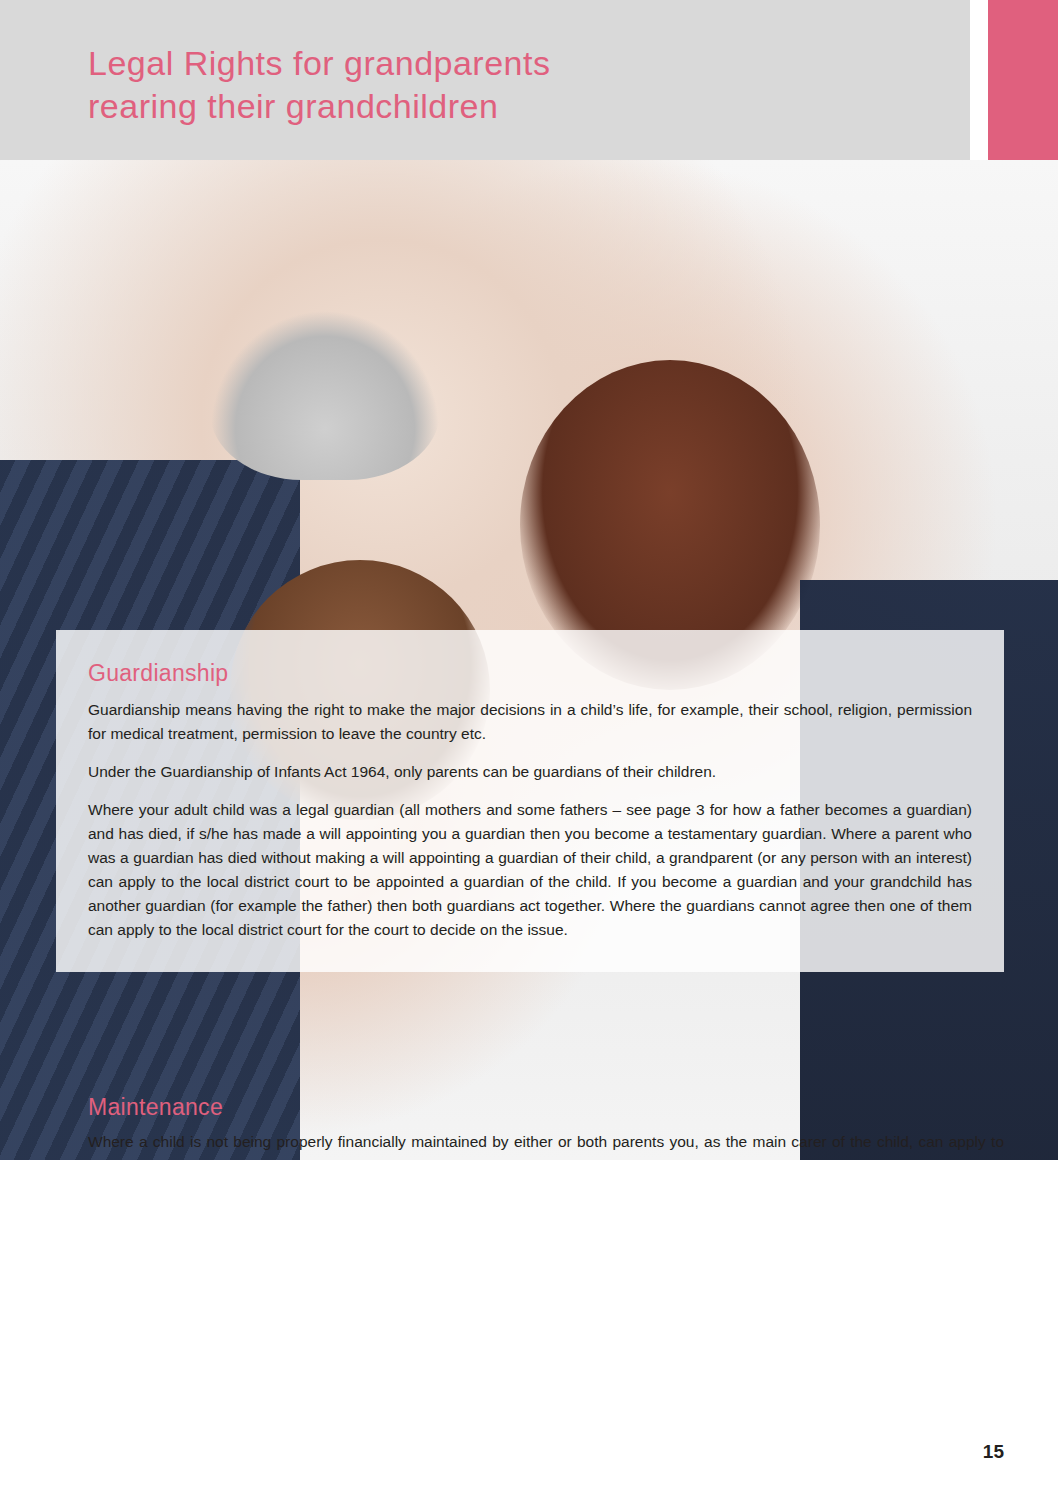Legal Rights for grandparents
rearing their grandchildren
Guardianship
Guardianship means having the right to make the major decisions in a child’s life, for example, their school, religion, permission for medical treatment, permission to leave the country etc.
Under the Guardianship of Infants Act 1964, only parents can be guardians of their children.
Where your adult child was a legal guardian (all mothers and some fathers – see page 3 for how a father becomes a guardian) and has died, if s/he has made a will appointing you a guardian then you become a testamentary guardian. Where a parent who was a guardian has died without making a will appointing a guardian of their child, a grandparent (or any person with an interest) can apply to the local district court to be appointed a guardian of the child. If you become a guardian and your grandchild has another guardian (for example the father) then both guardians act together. Where the guardians cannot agree then one of them can apply to the local district court for the court to decide on the issue.
Maintenance
Where a child is not being properly financially maintained by either or both parents you, as the main carer of the child, can apply to the local district court for a maintenance order from one or both parents. Contact the clerk of your local district court. You may qualify for Legal Aid (see page 22).
Adoption
You may apply to your local HSE Adoption Team to adopt your grandchild should that be appropriate. This is a major decision that needs much thought and discussion.
Wardship
Where a child (under 18) requires the Court’s protection for a particular reason they may be taken into Wardship. Wardship means the court would take on itself the rights and responsibilities of parents in the interests of a child. This will only be considered if all other remedies have been exhausted. Contact the Office of the Wards of Court, Tel: 01 8886189/40, wards@courts.ie
15